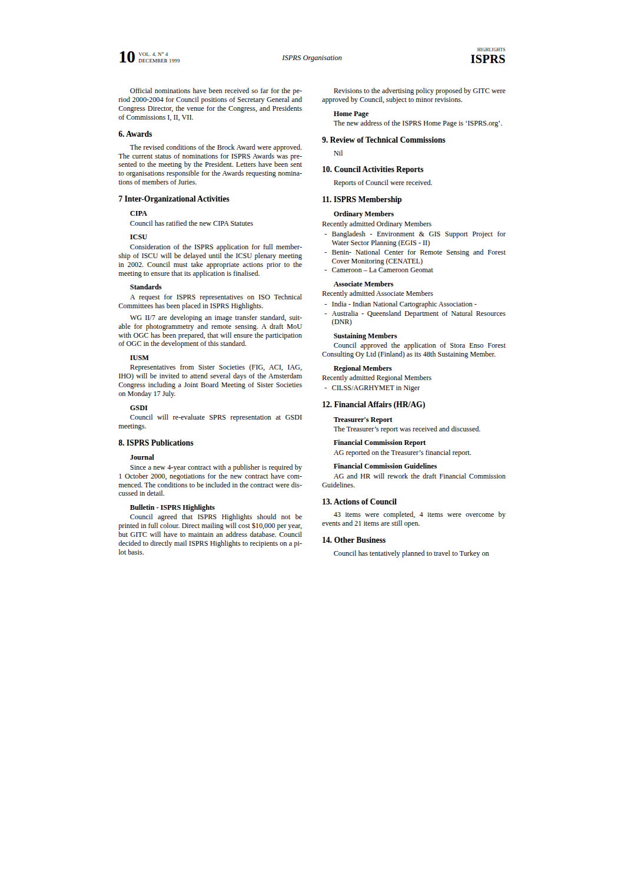10
VOL. 4, No 4
DECEMBER 1999
ISPRS Organisation
HIGHLIGHTS ISPRS
Official nominations have been received so far for the period 2000-2004 for Council positions of Secretary General and Congress Director, the venue for the Congress, and Presidents of Commissions I, II, VII.
6. Awards
The revised conditions of the Brock Award were approved. The current status of nominations for ISPRS Awards was presented to the meeting by the President. Letters have been sent to organisations responsible for the Awards requesting nominations of members of Juries.
7 Inter-Organizational Activities
CIPA
Council has ratified the new CIPA Statutes
ICSU
Consideration of the ISPRS application for full membership of ISCU will be delayed until the ICSU plenary meeting in 2002. Council must take appropriate actions prior to the meeting to ensure that its application is finalised.
Standards
A request for ISPRS representatives on ISO Technical Committees has been placed in ISPRS Highlights.
WG II/7 are developing an image transfer standard, suitable for photogrammetry and remote sensing. A draft MoU with OGC has been prepared, that will ensure the participation of OGC in the development of this standard.
IUSM
Representatives from Sister Societies (FIG, ACI, IAG, IHO) will be invited to attend several days of the Amsterdam Congress including a Joint Board Meeting of Sister Societies on Monday 17 July.
GSDI
Council will re-evaluate SPRS representation at GSDI meetings.
8. ISPRS Publications
Journal
Since a new 4-year contract with a publisher is required by 1 October 2000, negotiations for the new contract have commenced. The conditions to be included in the contract were discussed in detail.
Bulletin - ISPRS Highlights
Council agreed that ISPRS Highlights should not be printed in full colour. Direct mailing will cost $10,000 per year, but GITC will have to maintain an address database. Council decided to directly mail ISPRS Highlights to recipients on a pilot basis.
Revisions to the advertising policy proposed by GITC were approved by Council, subject to minor revisions.
Home Page
The new address of the ISPRS Home Page is ‘ISPRS.org’.
9. Review of Technical Commissions
Nil
10. Council Activities Reports
Reports of Council were received.
11. ISPRS Membership
Ordinary Members
Recently admitted Ordinary Members
Bangladesh - Environment & GIS Support Project for Water Sector Planning (EGIS - II)
Benin- National Center for Remote Sensing and Forest Cover Monitoring (CENATEL)
Cameroon – La Cameroon Geomat
Associate Members
Recently admitted Associate Members
India - Indian National Cartographic Association -
Australia - Queensland Department of Natural Resources (DNR)
Sustaining Members
Council approved the application of Stora Enso Forest Consulting Oy Ltd (Finland) as its 48th Sustaining Member.
Regional Members
Recently admitted Regional Members
CILSS/AGRHYMET in Niger
12. Financial Affairs (HR/AG)
Treasurer's Report
The Treasurer’s report was received and discussed.
Financial Commission Report
AG reported on the Treasurer’s financial report.
Financial Commission Guidelines
AG and HR will rework the draft Financial Commission Guidelines.
13. Actions of Council
43 items were completed, 4 items were overcome by events and 21 items are still open.
14. Other Business
Council has tentatively planned to travel to Turkey on